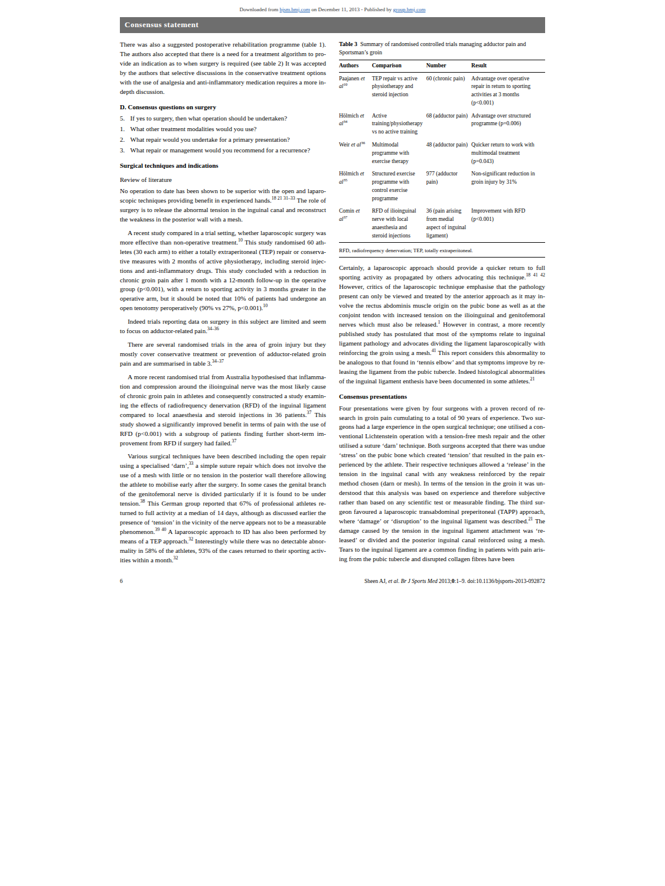Downloaded from bjsm.bmj.com on December 11, 2013 - Published by group.bmj.com
Consensus statement
There was also a suggested postoperative rehabilitation programme (table 1). The authors also accepted that there is a need for a treatment algorithm to provide an indication as to when surgery is required (see table 2) It was accepted by the authors that selective discussions in the conservative treatment options with the use of analgesia and anti-inflammatory medication requires a more in-depth discussion.
D. Consensus questions on surgery
5. If yes to surgery, then what operation should be undertaken?
1. What other treatment modalities would you use?
2. What repair would you undertake for a primary presentation?
3. What repair or management would you recommend for a recurrence?
Surgical techniques and indications
Review of literature
No operation to date has been shown to be superior with the open and laparoscopic techniques providing benefit in experienced hands.18 21 31–33 The role of surgery is to release the abnormal tension in the inguinal canal and reconstruct the weakness in the posterior wall with a mesh.
A recent study compared in a trial setting, whether laparoscopic surgery was more effective than non-operative treatment.10 This study randomised 60 athletes (30 each arm) to either a totally extraperitoneal (TEP) repair or conservative measures with 2 months of active physiotherapy, including steroid injections and anti-inflammatory drugs. This study concluded with a reduction in chronic groin pain after 1 month with a 12-month follow-up in the operative group (p<0.001), with a return to sporting activity in 3 months greater in the operative arm, but it should be noted that 10% of patients had undergone an open tenotomy peroperatively (90% vs 27%, p<0.001).10
Indeed trials reporting data on surgery in this subject are limited and seem to focus on adductor-related pain.34–36
There are several randomised trials in the area of groin injury but they mostly cover conservative treatment or prevention of adductor-related groin pain and are summarised in table 3.34–37
A more recent randomised trial from Australia hypothesised that inflammation and compression around the ilioinguinal nerve was the most likely cause of chronic groin pain in athletes and consequently constructed a study examining the effects of radiofrequency denervation (RFD) of the inguinal ligament compared to local anaesthesia and steroid injections in 36 patients.37 This study showed a significantly improved benefit in terms of pain with the use of RFD (p<0.001) with a subgroup of patients finding further short-term improvement from RFD if surgery had failed.37
Various surgical techniques have been described including the open repair using a specialised ‘darn’,33 a simple suture repair which does not involve the use of a mesh with little or no tension in the posterior wall therefore allowing the athlete to mobilise early after the surgery. In some cases the genital branch of the genitofemoral nerve is divided particularly if it is found to be under tension.38 This German group reported that 67% of professional athletes returned to full activity at a median of 14 days, although as discussed earlier the presence of ‘tension’ in the vicinity of the nerve appears not to be a measurable phenomenon.39 40 A laparoscopic approach to ID has also been performed by means of a TEP approach.32 Interestingly while there was no detectable abnormality in 58% of the athletes, 93% of the cases returned to their sporting activities within a month.32
Table 3 Summary of randomised controlled trials managing adductor pain and Sportsman’s groin
| Authors | Comparison | Number | Result |
| --- | --- | --- | --- |
| Paajanen et al 10 | TEP repair vs active physiotherapy and steroid injection | 60 (chronic pain) | Advantage over operative repair in return to sporting activities at 3 months (p<0.001) |
| Hölmich et al 34 | Active training/physiotherapy vs no active training | 68 (adductor pain) | Advantage over structured programme (p=0.006) |
| Weir et al 36 | Multimodal programme with exercise therapy | 48 (adductor pain) | Quicker return to work with multimodal treatment (p=0.043) |
| Hölmich et al 35 | Structured exercise programme with control exercise programme | 977 (adductor pain) | Non-significant reduction in groin injury by 31% |
| Comin et al 37 | RFD of ilioinguinal nerve with local anaesthesia and steroid injections | 36 (pain arising from medial aspect of inguinal ligament) | Improvement with RFD (p<0.001) |
RFD, radiofrequency denervation; TEP, totally extraperitoneal.
Certainly, a laparoscopic approach should provide a quicker return to full sporting activity as propagated by others advocating this technique.18 41 42 However, critics of the laparoscopic technique emphasise that the pathology present can only be viewed and treated by the anterior approach as it may involve the rectus abdominis muscle origin on the pubic bone as well as at the conjoint tendon with increased tension on the ilioinguinal and genitofemoral nerves which must also be released.1 However in contrast, a more recently published study has postulated that most of the symptoms relate to inguinal ligament pathology and advocates dividing the ligament laparoscopically with reinforcing the groin using a mesh.41 This report considers this abnormality to be analogous to that found in ‘tennis elbow’ and that symptoms improve by releasing the ligament from the pubic tubercle. Indeed histological abnormalities of the inguinal ligament enthesis have been documented in some athletes.21
Consensus presentations
Four presentations were given by four surgeons with a proven record of research in groin pain cumulating to a total of 90 years of experience. Two surgeons had a large experience in the open surgical technique; one utilised a conventional Lichtenstein operation with a tension-free mesh repair and the other utilised a suture ‘darn’ technique. Both surgeons accepted that there was undue ‘stress’ on the pubic bone which created ‘tension’ that resulted in the pain experienced by the athlete. Their respective techniques allowed a ‘release’ in the tension in the inguinal canal with any weakness reinforced by the repair method chosen (darn or mesh). In terms of the tension in the groin it was understood that this analysis was based on experience and therefore subjective rather than based on any scientific test or measurable finding. The third surgeon favoured a laparoscopic transabdominal preperitoneal (TAPP) approach, where ‘damage’ or ‘disruption’ to the inguinal ligament was described.21 The damage caused by the tension in the inguinal ligament attachment was ‘released’ or divided and the posterior inguinal canal reinforced using a mesh. Tears to the inguinal ligament are a common finding in patients with pain arising from the pubic tubercle and disrupted collagen fibres have been
6
Sheen AJ, et al. Br J Sports Med 2013;0:1–9. doi:10.1136/bjsports-2013-092872